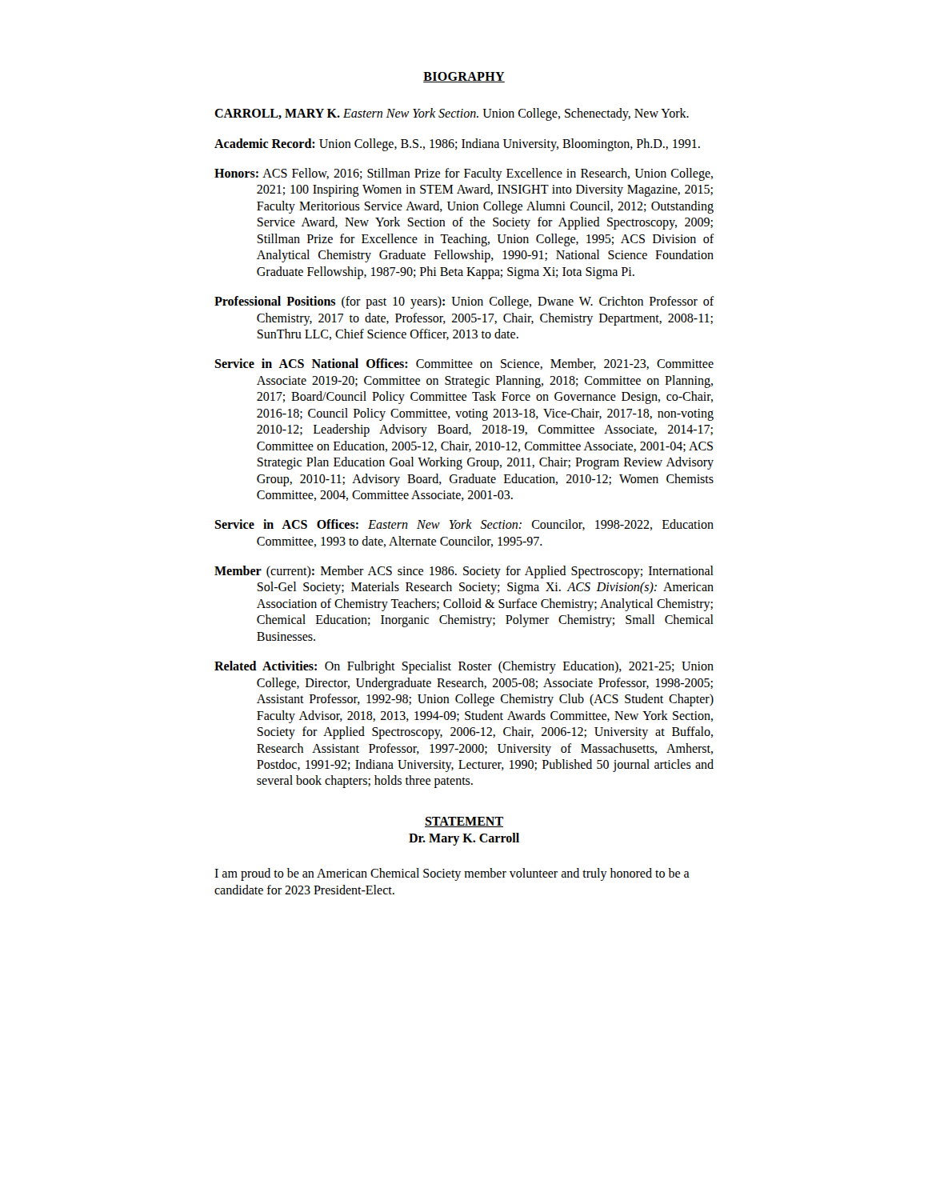BIOGRAPHY
CARROLL, MARY K. Eastern New York Section. Union College, Schenectady, New York.
Academic Record: Union College, B.S., 1986; Indiana University, Bloomington, Ph.D., 1991.
Honors: ACS Fellow, 2016; Stillman Prize for Faculty Excellence in Research, Union College, 2021; 100 Inspiring Women in STEM Award, INSIGHT into Diversity Magazine, 2015; Faculty Meritorious Service Award, Union College Alumni Council, 2012; Outstanding Service Award, New York Section of the Society for Applied Spectroscopy, 2009; Stillman Prize for Excellence in Teaching, Union College, 1995; ACS Division of Analytical Chemistry Graduate Fellowship, 1990-91; National Science Foundation Graduate Fellowship, 1987-90; Phi Beta Kappa; Sigma Xi; Iota Sigma Pi.
Professional Positions (for past 10 years): Union College, Dwane W. Crichton Professor of Chemistry, 2017 to date, Professor, 2005-17, Chair, Chemistry Department, 2008-11; SunThru LLC, Chief Science Officer, 2013 to date.
Service in ACS National Offices: Committee on Science, Member, 2021-23, Committee Associate 2019-20; Committee on Strategic Planning, 2018; Committee on Planning, 2017; Board/Council Policy Committee Task Force on Governance Design, co-Chair, 2016-18; Council Policy Committee, voting 2013-18, Vice-Chair, 2017-18, non-voting 2010-12; Leadership Advisory Board, 2018-19, Committee Associate, 2014-17; Committee on Education, 2005-12, Chair, 2010-12, Committee Associate, 2001-04; ACS Strategic Plan Education Goal Working Group, 2011, Chair; Program Review Advisory Group, 2010-11; Advisory Board, Graduate Education, 2010-12; Women Chemists Committee, 2004, Committee Associate, 2001-03.
Service in ACS Offices: Eastern New York Section: Councilor, 1998-2022, Education Committee, 1993 to date, Alternate Councilor, 1995-97.
Member (current): Member ACS since 1986. Society for Applied Spectroscopy; International Sol-Gel Society; Materials Research Society; Sigma Xi. ACS Division(s): American Association of Chemistry Teachers; Colloid & Surface Chemistry; Analytical Chemistry; Chemical Education; Inorganic Chemistry; Polymer Chemistry; Small Chemical Businesses.
Related Activities: On Fulbright Specialist Roster (Chemistry Education), 2021-25; Union College, Director, Undergraduate Research, 2005-08; Associate Professor, 1998-2005; Assistant Professor, 1992-98; Union College Chemistry Club (ACS Student Chapter) Faculty Advisor, 2018, 2013, 1994-09; Student Awards Committee, New York Section, Society for Applied Spectroscopy, 2006-12, Chair, 2006-12; University at Buffalo, Research Assistant Professor, 1997-2000; University of Massachusetts, Amherst, Postdoc, 1991-92; Indiana University, Lecturer, 1990; Published 50 journal articles and several book chapters; holds three patents.
STATEMENT
Dr. Mary K. Carroll
I am proud to be an American Chemical Society member volunteer and truly honored to be a candidate for 2023 President-Elect.